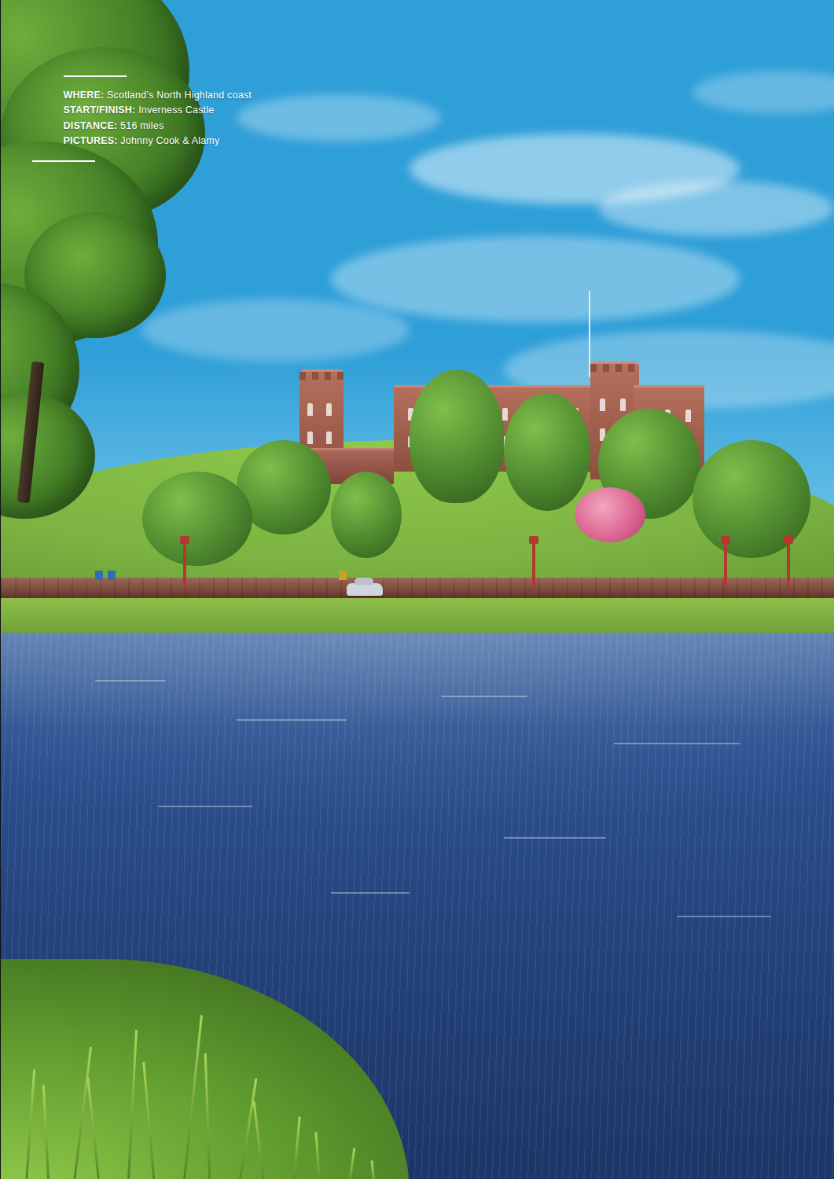WHERE: Scotland’s North Highland coast
START/FINISH: Inverness Castle
DISTANCE: 516 miles
PICTURES: Johnny Cook & Alamy